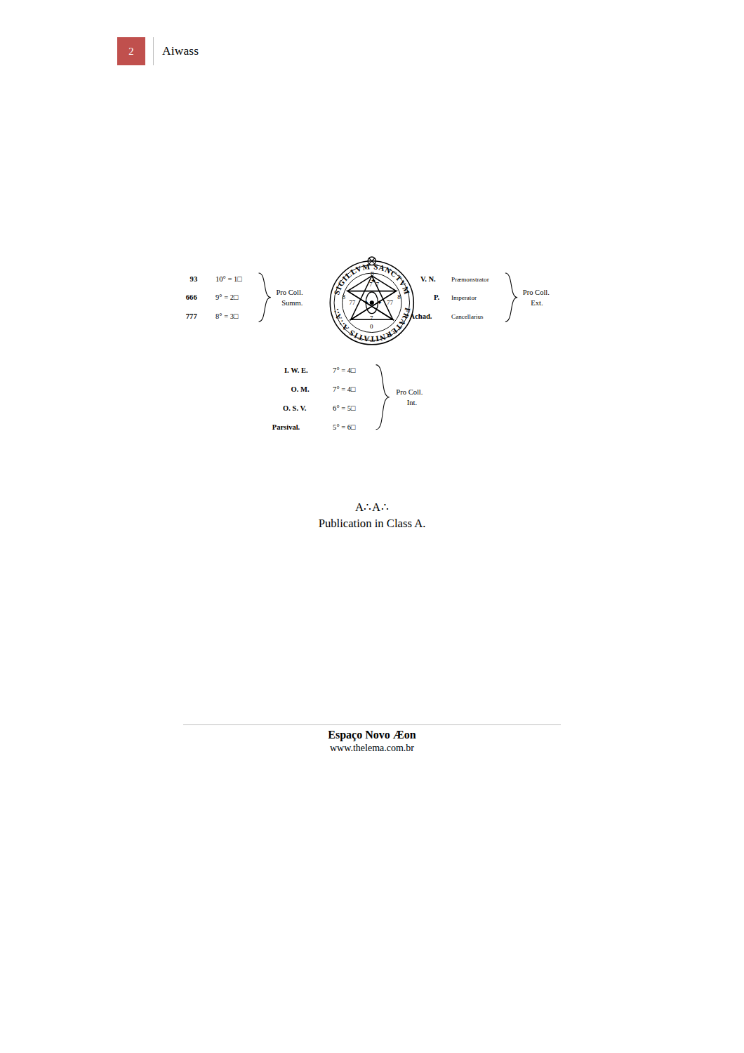2
Aiwass
Sigillum Sanctum Fraternitatis A∴A∴ with grade listings Circular seal containing a seven-pointed star and an eye, flanked by lists of grades and officers of the three Colleges. 93 10° = 1□ 666 9° = 2□ 777 8° = 3□ Pro Coll. Summ. SIGILLVM SANCTVM FRATERNITATIS A∴A∴ 7 7 ✦ 77 77 ✦ ✦ 7 0 8 8 8 V. N. Præmonstrator P. Imperator Achad. Cancellarius Pro Coll. Ext. I. W. E. 7° = 4□ O. M. 7° = 4□ O. S. V. 6° = 5□ Parsival. 5° = 6□ Pro Coll. Int.
A∴A∴
Publication in Class A.
Espaço Novo Æon
www.thelema.com.br